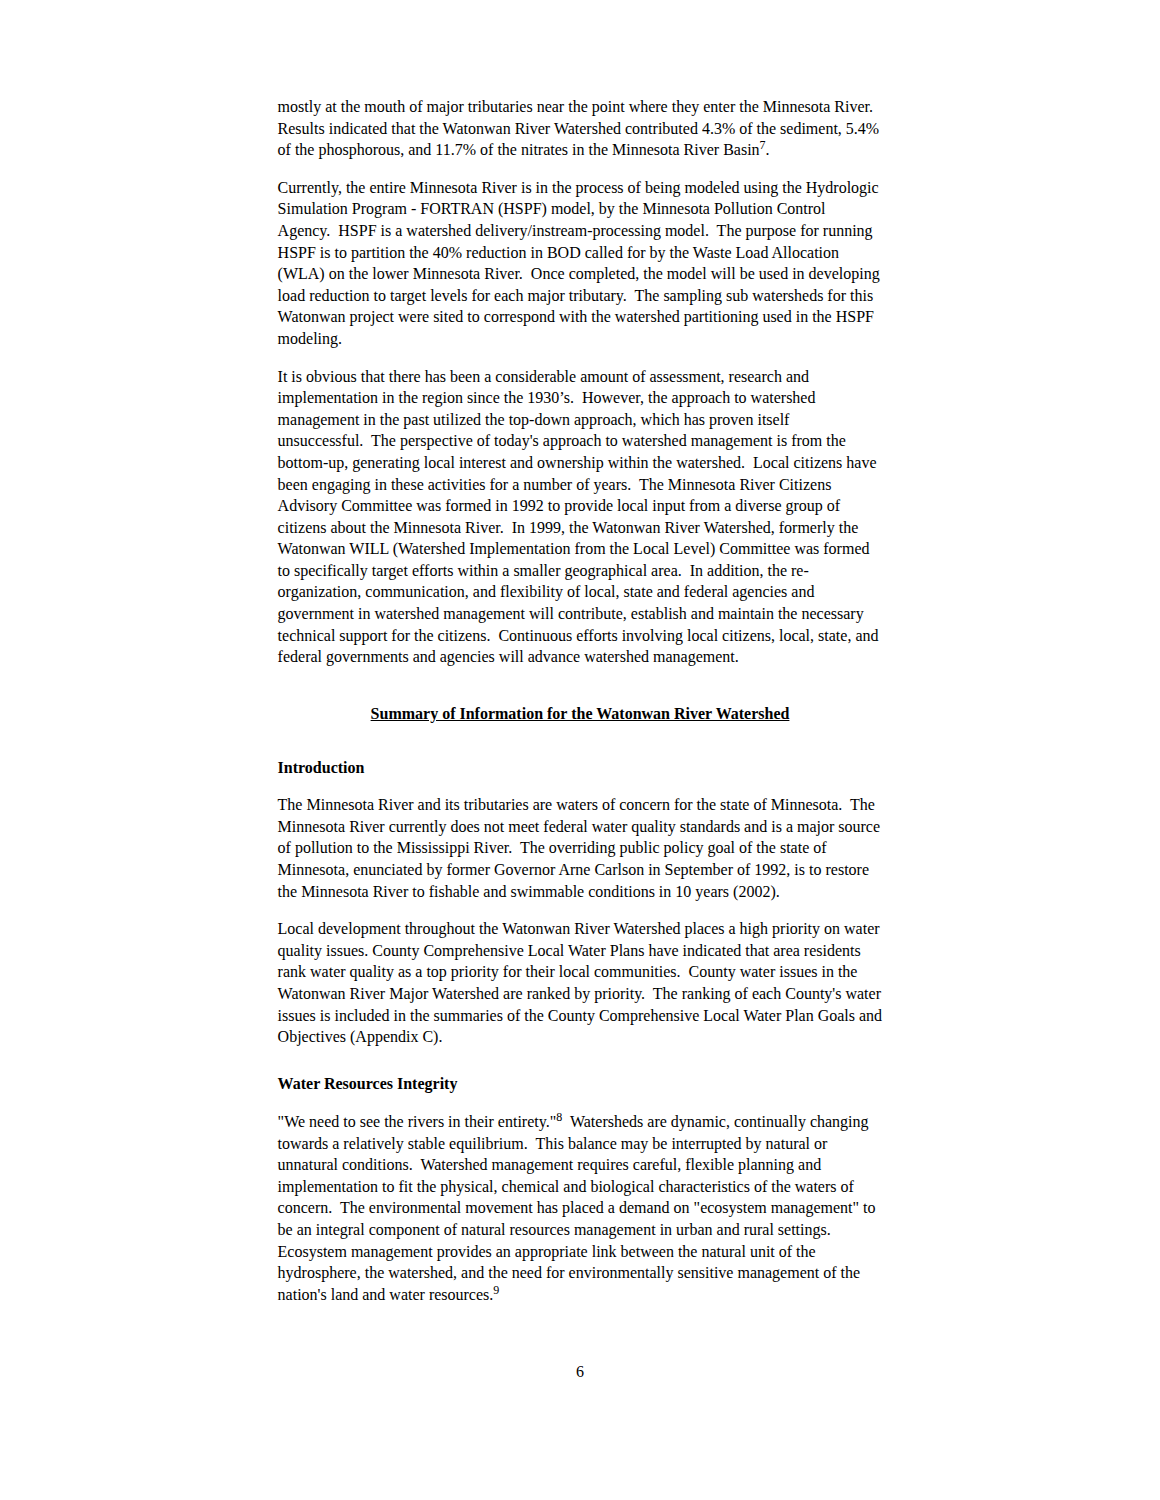mostly at the mouth of major tributaries near the point where they enter the Minnesota River. Results indicated that the Watonwan River Watershed contributed 4.3% of the sediment, 5.4% of the phosphorous, and 11.7% of the nitrates in the Minnesota River Basin7.
Currently, the entire Minnesota River is in the process of being modeled using the Hydrologic Simulation Program - FORTRAN (HSPF) model, by the Minnesota Pollution Control Agency. HSPF is a watershed delivery/instream-processing model. The purpose for running HSPF is to partition the 40% reduction in BOD called for by the Waste Load Allocation (WLA) on the lower Minnesota River. Once completed, the model will be used in developing load reduction to target levels for each major tributary. The sampling sub watersheds for this Watonwan project were sited to correspond with the watershed partitioning used in the HSPF modeling.
It is obvious that there has been a considerable amount of assessment, research and implementation in the region since the 1930’s. However, the approach to watershed management in the past utilized the top-down approach, which has proven itself unsuccessful. The perspective of today's approach to watershed management is from the bottom-up, generating local interest and ownership within the watershed. Local citizens have been engaging in these activities for a number of years. The Minnesota River Citizens Advisory Committee was formed in 1992 to provide local input from a diverse group of citizens about the Minnesota River. In 1999, the Watonwan River Watershed, formerly the Watonwan WILL (Watershed Implementation from the Local Level) Committee was formed to specifically target efforts within a smaller geographical area. In addition, the re-organization, communication, and flexibility of local, state and federal agencies and government in watershed management will contribute, establish and maintain the necessary technical support for the citizens. Continuous efforts involving local citizens, local, state, and federal governments and agencies will advance watershed management.
Summary of Information for the Watonwan River Watershed
Introduction
The Minnesota River and its tributaries are waters of concern for the state of Minnesota. The Minnesota River currently does not meet federal water quality standards and is a major source of pollution to the Mississippi River. The overriding public policy goal of the state of Minnesota, enunciated by former Governor Arne Carlson in September of 1992, is to restore the Minnesota River to fishable and swimmable conditions in 10 years (2002).
Local development throughout the Watonwan River Watershed places a high priority on water quality issues. County Comprehensive Local Water Plans have indicated that area residents rank water quality as a top priority for their local communities. County water issues in the Watonwan River Major Watershed are ranked by priority. The ranking of each County's water issues is included in the summaries of the County Comprehensive Local Water Plan Goals and Objectives (Appendix C).
Water Resources Integrity
"We need to see the rivers in their entirety."8 Watersheds are dynamic, continually changing towards a relatively stable equilibrium. This balance may be interrupted by natural or unnatural conditions. Watershed management requires careful, flexible planning and implementation to fit the physical, chemical and biological characteristics of the waters of concern. The environmental movement has placed a demand on "ecosystem management" to be an integral component of natural resources management in urban and rural settings. Ecosystem management provides an appropriate link between the natural unit of the hydrosphere, the watershed, and the need for environmentally sensitive management of the nation's land and water resources.9
6